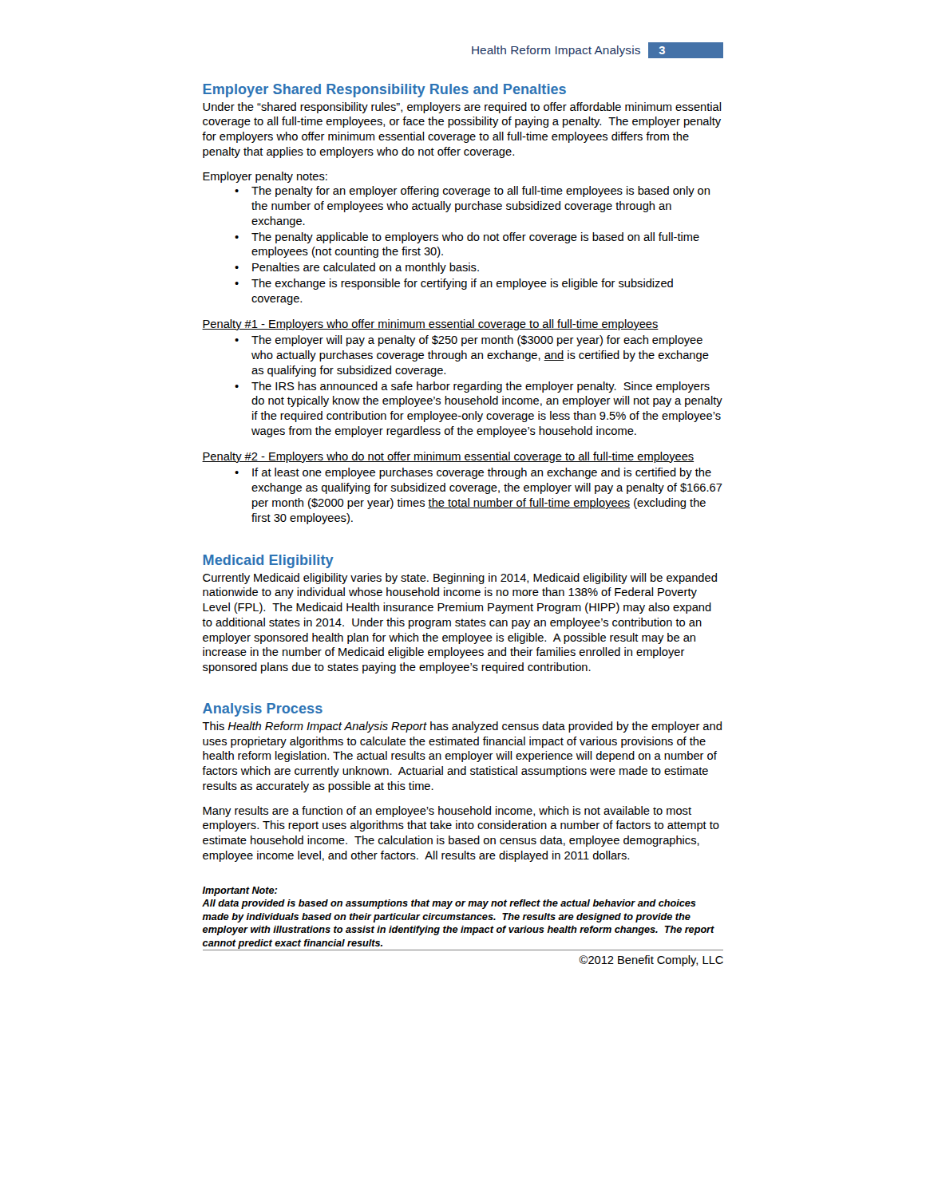Health Reform Impact Analysis 3
Employer Shared Responsibility Rules and Penalties
Under the “shared responsibility rules”, employers are required to offer affordable minimum essential coverage to all full-time employees, or face the possibility of paying a penalty. The employer penalty for employers who offer minimum essential coverage to all full-time employees differs from the penalty that applies to employers who do not offer coverage.
Employer penalty notes:
The penalty for an employer offering coverage to all full-time employees is based only on the number of employees who actually purchase subsidized coverage through an exchange.
The penalty applicable to employers who do not offer coverage is based on all full-time employees (not counting the first 30).
Penalties are calculated on a monthly basis.
The exchange is responsible for certifying if an employee is eligible for subsidized coverage.
Penalty #1 - Employers who offer minimum essential coverage to all full-time employees
The employer will pay a penalty of $250 per month ($3000 per year) for each employee who actually purchases coverage through an exchange, and is certified by the exchange as qualifying for subsidized coverage.
The IRS has announced a safe harbor regarding the employer penalty. Since employers do not typically know the employee’s household income, an employer will not pay a penalty if the required contribution for employee-only coverage is less than 9.5% of the employee’s wages from the employer regardless of the employee’s household income.
Penalty #2 - Employers who do not offer minimum essential coverage to all full-time employees
If at least one employee purchases coverage through an exchange and is certified by the exchange as qualifying for subsidized coverage, the employer will pay a penalty of $166.67 per month ($2000 per year) times the total number of full-time employees (excluding the first 30 employees).
Medicaid Eligibility
Currently Medicaid eligibility varies by state. Beginning in 2014, Medicaid eligibility will be expanded nationwide to any individual whose household income is no more than 138% of Federal Poverty Level (FPL). The Medicaid Health insurance Premium Payment Program (HIPP) may also expand to additional states in 2014. Under this program states can pay an employee’s contribution to an employer sponsored health plan for which the employee is eligible. A possible result may be an increase in the number of Medicaid eligible employees and their families enrolled in employer sponsored plans due to states paying the employee’s required contribution.
Analysis Process
This Health Reform Impact Analysis Report has analyzed census data provided by the employer and uses proprietary algorithms to calculate the estimated financial impact of various provisions of the health reform legislation. The actual results an employer will experience will depend on a number of factors which are currently unknown. Actuarial and statistical assumptions were made to estimate results as accurately as possible at this time.
Many results are a function of an employee’s household income, which is not available to most employers. This report uses algorithms that take into consideration a number of factors to attempt to estimate household income. The calculation is based on census data, employee demographics, employee income level, and other factors. All results are displayed in 2011 dollars.
Important Note:
All data provided is based on assumptions that may or may not reflect the actual behavior and choices made by individuals based on their particular circumstances. The results are designed to provide the employer with illustrations to assist in identifying the impact of various health reform changes. The report cannot predict exact financial results.
©2012 Benefit Comply, LLC